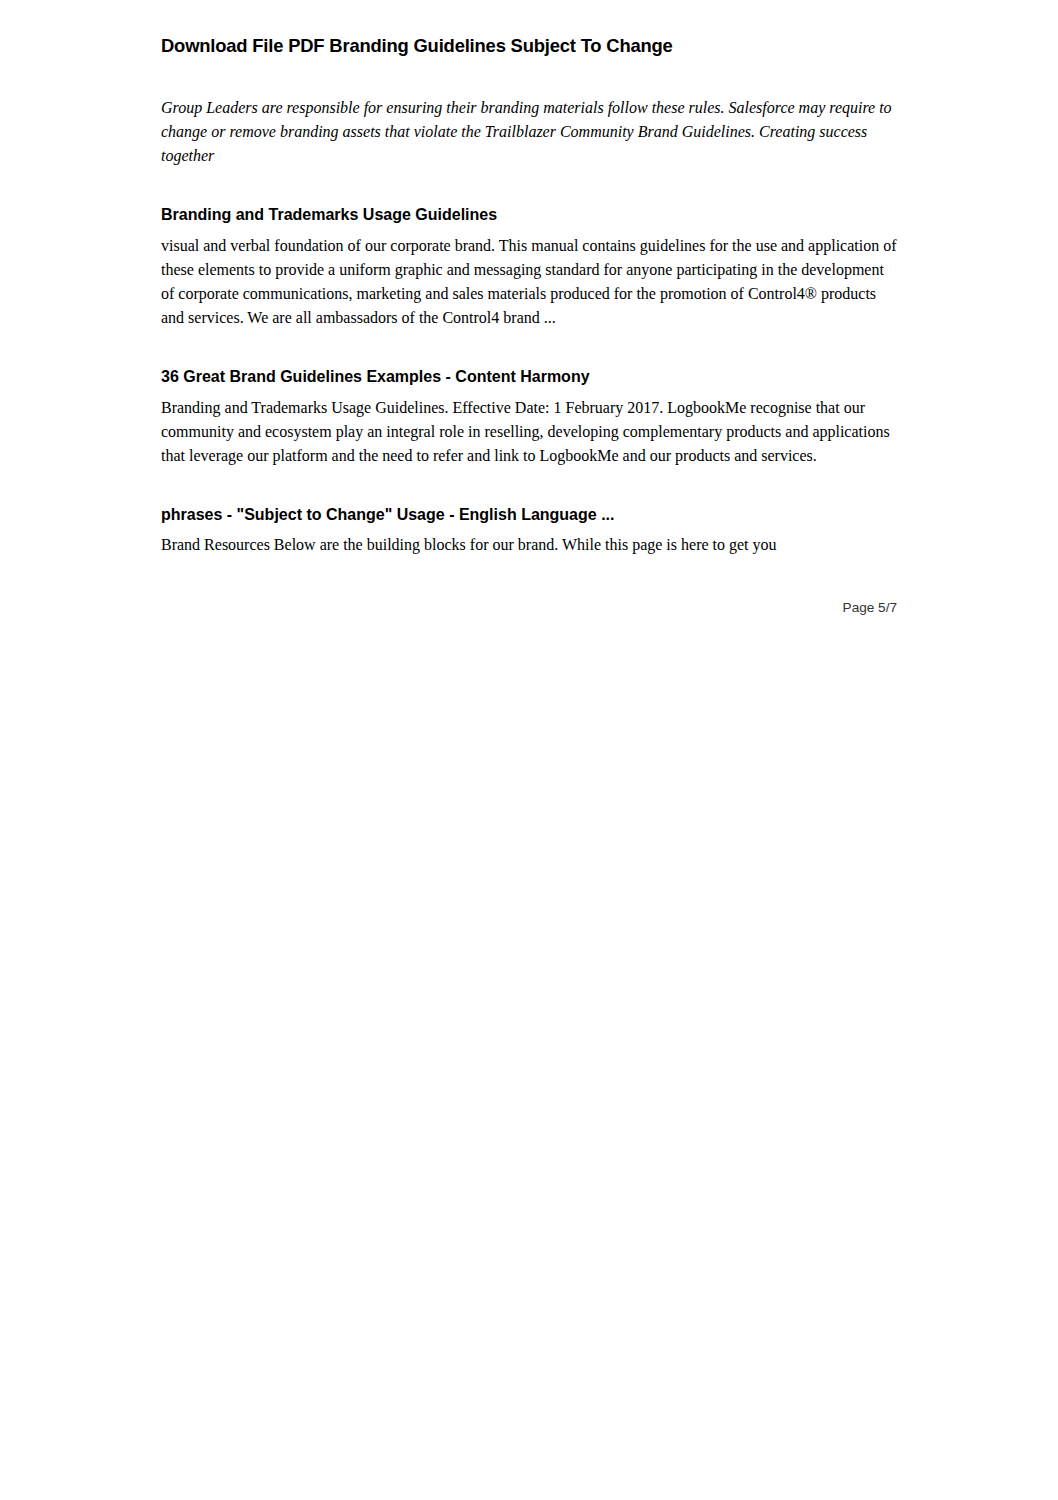Download File PDF Branding Guidelines Subject To Change
Group Leaders are responsible for ensuring their branding materials follow these rules. Salesforce may require to change or remove branding assets that violate the Trailblazer Community Brand Guidelines. Creating success together
Branding and Trademarks Usage Guidelines
visual and verbal foundation of our corporate brand. This manual contains guidelines for the use and application of these elements to provide a uniform graphic and messaging standard for anyone participating in the development of corporate communications, marketing and sales materials produced for the promotion of Control4® products and services. We are all ambassadors of the Control4 brand ...
36 Great Brand Guidelines Examples - Content Harmony
Branding and Trademarks Usage Guidelines. Effective Date: 1 February 2017. LogbookMe recognise that our community and ecosystem play an integral role in reselling, developing complementary products and applications that leverage our platform and the need to refer and link to LogbookMe and our products and services.
phrases - "Subject to Change" Usage - English Language ...
Brand Resources Below are the building blocks for our brand. While this page is here to get you
Page 5/7